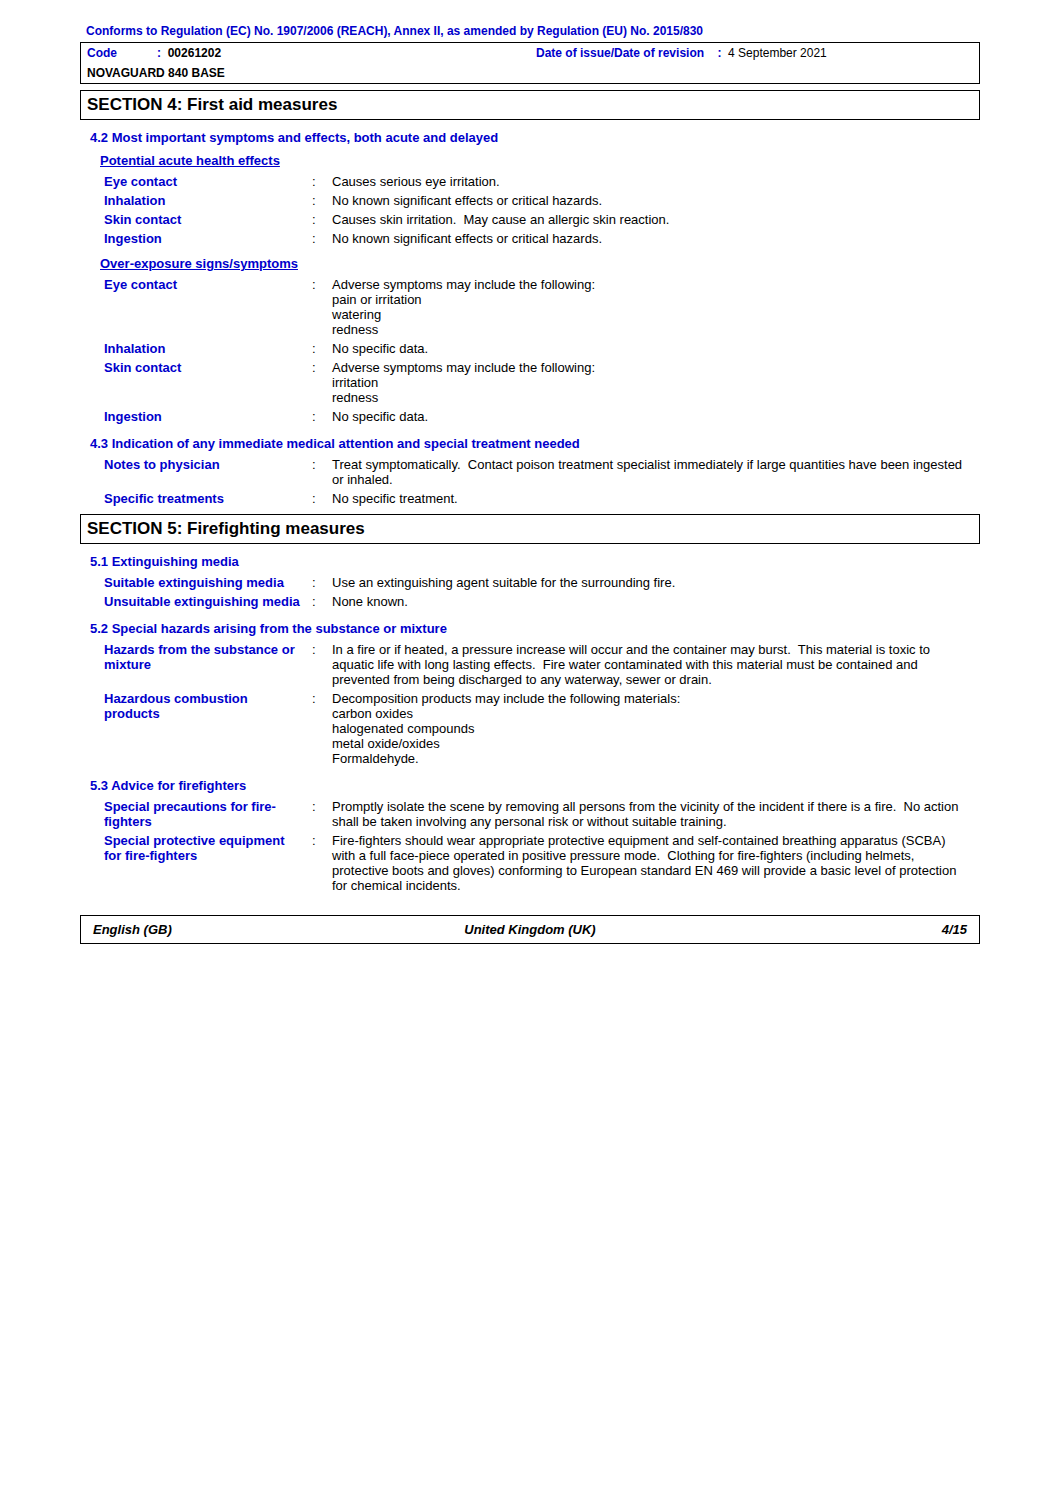Conforms to Regulation (EC) No. 1907/2006 (REACH), Annex II, as amended by Regulation (EU) No. 2015/830
| Code : 00261202 | Date of issue/Date of revision : 4 September 2021 |
| NOVAGUARD 840 BASE |
SECTION 4: First aid measures
4.2 Most important symptoms and effects, both acute and delayed
Potential acute health effects
| Eye contact | : | Causes serious eye irritation. |
| Inhalation | : | No known significant effects or critical hazards. |
| Skin contact | : | Causes skin irritation. May cause an allergic skin reaction. |
| Ingestion | : | No known significant effects or critical hazards. |
Over-exposure signs/symptoms
| Eye contact | : | Adverse symptoms may include the following: pain or irritation watering redness |
| Inhalation | : | No specific data. |
| Skin contact | : | Adverse symptoms may include the following: irritation redness |
| Ingestion | : | No specific data. |
4.3 Indication of any immediate medical attention and special treatment needed
| Notes to physician | : | Treat symptomatically. Contact poison treatment specialist immediately if large quantities have been ingested or inhaled. |
| Specific treatments | : | No specific treatment. |
SECTION 5: Firefighting measures
5.1 Extinguishing media
| Suitable extinguishing media | : | Use an extinguishing agent suitable for the surrounding fire. |
| Unsuitable extinguishing media | : | None known. |
5.2 Special hazards arising from the substance or mixture
| Hazards from the substance or mixture | : | In a fire or if heated, a pressure increase will occur and the container may burst. This material is toxic to aquatic life with long lasting effects. Fire water contaminated with this material must be contained and prevented from being discharged to any waterway, sewer or drain. |
| Hazardous combustion products | : | Decomposition products may include the following materials: carbon oxides halogenated compounds metal oxide/oxides Formaldehyde. |
5.3 Advice for firefighters
| Special precautions for fire-fighters | : | Promptly isolate the scene by removing all persons from the vicinity of the incident if there is a fire. No action shall be taken involving any personal risk or without suitable training. |
| Special protective equipment for fire-fighters | : | Fire-fighters should wear appropriate protective equipment and self-contained breathing apparatus (SCBA) with a full face-piece operated in positive pressure mode. Clothing for fire-fighters (including helmets, protective boots and gloves) conforming to European standard EN 469 will provide a basic level of protection for chemical incidents. |
| English (GB) | United Kingdom (UK) | 4/15 |